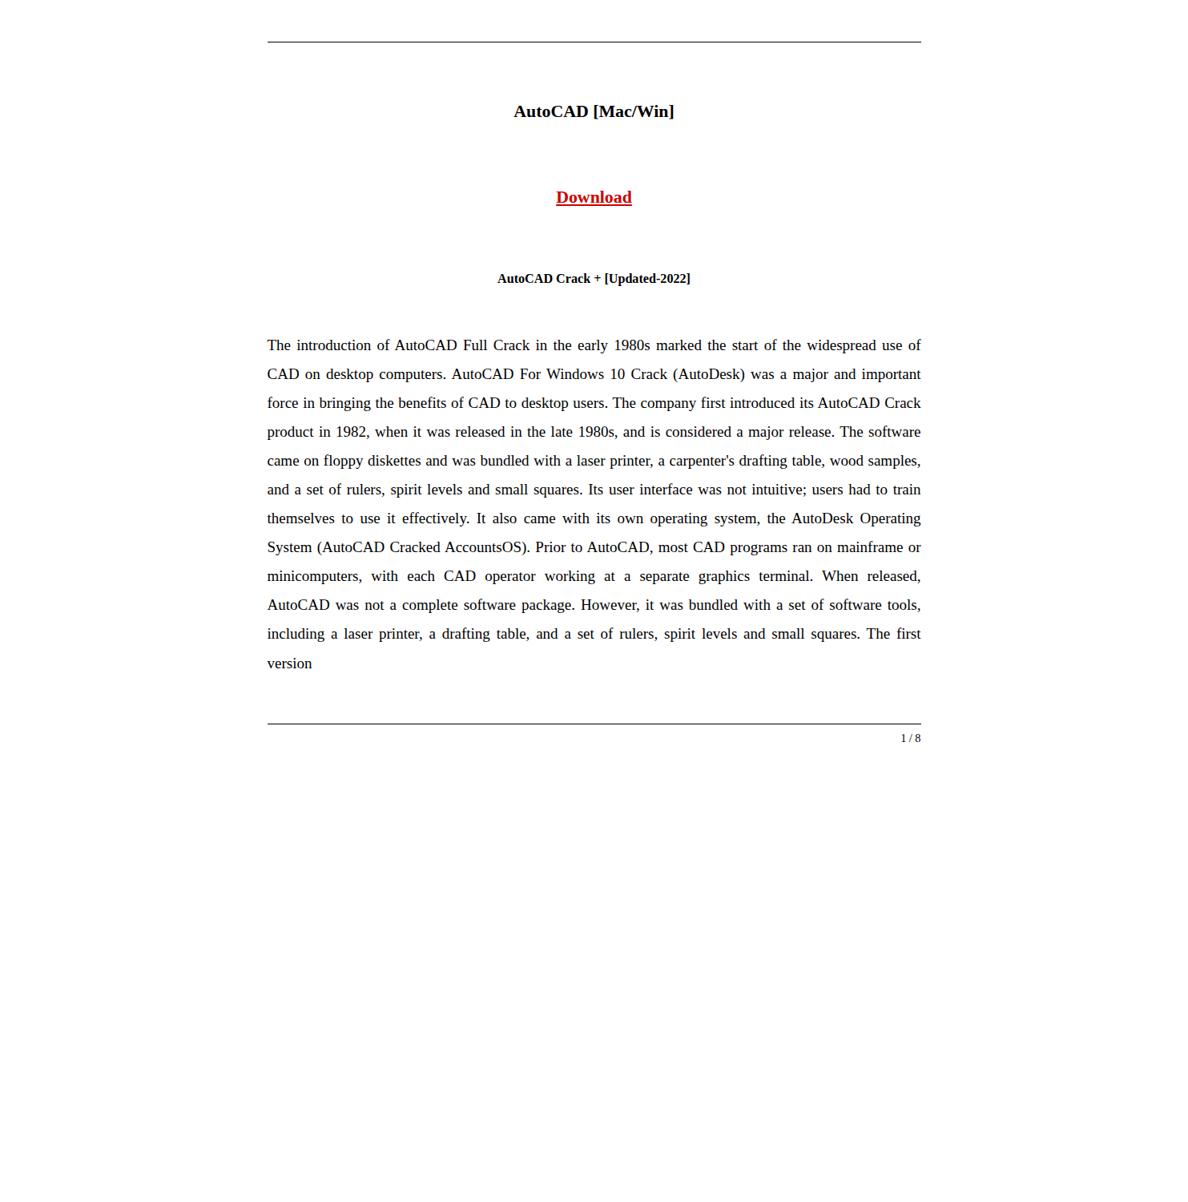AutoCAD [Mac/Win]
Download
AutoCAD Crack + [Updated-2022]
The introduction of AutoCAD Full Crack in the early 1980s marked the start of the widespread use of CAD on desktop computers. AutoCAD For Windows 10 Crack (AutoDesk) was a major and important force in bringing the benefits of CAD to desktop users. The company first introduced its AutoCAD Crack product in 1982, when it was released in the late 1980s, and is considered a major release. The software came on floppy diskettes and was bundled with a laser printer, a carpenter's drafting table, wood samples, and a set of rulers, spirit levels and small squares. Its user interface was not intuitive; users had to train themselves to use it effectively. It also came with its own operating system, the AutoDesk Operating System (AutoCAD Cracked AccountsOS). Prior to AutoCAD, most CAD programs ran on mainframe or minicomputers, with each CAD operator working at a separate graphics terminal. When released, AutoCAD was not a complete software package. However, it was bundled with a set of software tools, including a laser printer, a drafting table, and a set of rulers, spirit levels and small squares. The first version
1 / 8